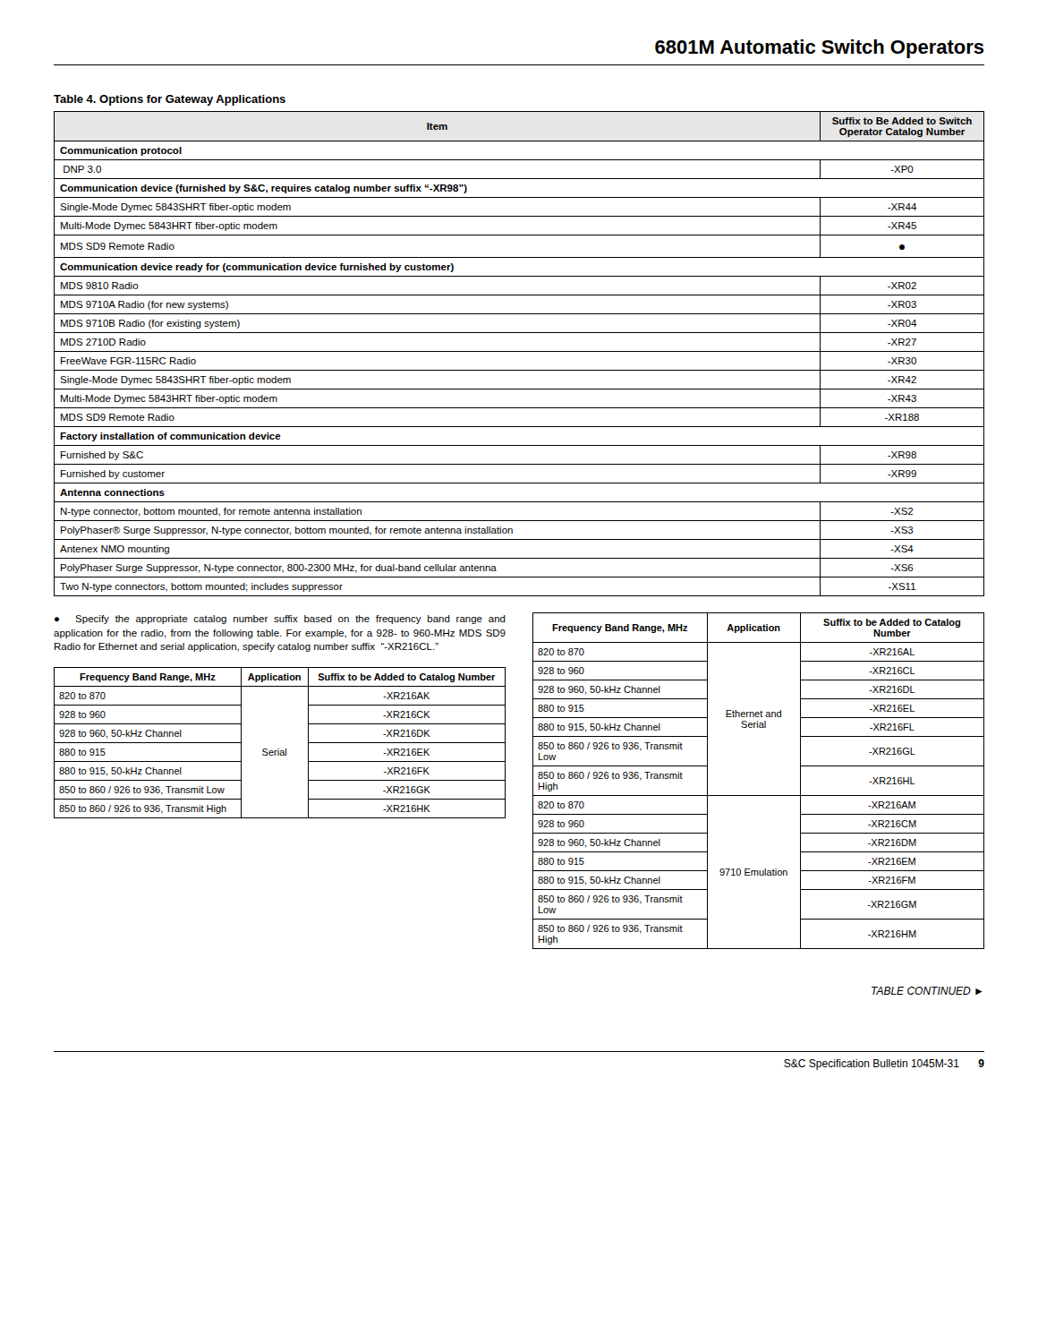6801M Automatic Switch Operators
Table 4. Options for Gateway Applications
| Item | Suffix to Be Added to Switch Operator Catalog Number |
| --- | --- |
| Communication protocol |
| DNP 3.0 | -XP0 |
| Communication device (furnished by S&C, requires catalog number suffix “-XR98”) |
| Single-Mode Dymec 5843SHRT fiber-optic modem | -XR44 |
| Multi-Mode Dymec 5843HRT fiber-optic modem | -XR45 |
| MDS SD9 Remote Radio | ● |
| Communication device ready for (communication device furnished by customer) |
| MDS 9810 Radio | -XR02 |
| MDS 9710A Radio (for new systems) | -XR03 |
| MDS 9710B Radio (for existing system) | -XR04 |
| MDS 2710D Radio | -XR27 |
| FreeWave FGR-115RC Radio | -XR30 |
| Single-Mode Dymec 5843SHRT fiber-optic modem | -XR42 |
| Multi-Mode Dymec 5843HRT fiber-optic modem | -XR43 |
| MDS SD9 Remote Radio | -XR188 |
| Factory installation of communication device |
| Furnished by S&C | -XR98 |
| Furnished by customer | -XR99 |
| Antenna connections |
| N-type connector, bottom mounted, for remote antenna installation | -XS2 |
| PolyPhaser® Surge Suppressor, N-type connector, bottom mounted, for remote antenna installation | -XS3 |
| Antenex NMO mounting | -XS4 |
| PolyPhaser Surge Suppressor, N-type connector, 800-2300 MHz, for dual-band cellular antenna | -XS6 |
| Two N-type connectors, bottom mounted; includes suppressor | -XS11 |
● Specify the appropriate catalog number suffix based on the frequency band range and application for the radio, from the following table. For example, for a 928- to 960-MHz MDS SD9 Radio for Ethernet and serial application, specify catalog number suffix “-XR216CL.”
| Frequency Band Range, MHz | Application | Suffix to be Added to Catalog Number |
| --- | --- | --- |
| 820 to 870 | Serial | -XR216AK |
| 928 to 960 | -XR216CK |
| 928 to 960, 50-kHz Channel | -XR216DK |
| 880 to 915 | -XR216EK |
| 880 to 915, 50-kHz Channel | -XR216FK |
| 850 to 860 / 926 to 936, Transmit Low | -XR216GK |
| 850 to 860 / 926 to 936, Transmit High | -XR216HK |
| Frequency Band Range, MHz | Application | Suffix to be Added to Catalog Number |
| --- | --- | --- |
| 820 to 870 | Ethernet and Serial | -XR216AL |
| 928 to 960 | -XR216CL |
| 928 to 960, 50-kHz Channel | -XR216DL |
| 880 to 915 | -XR216EL |
| 880 to 915, 50-kHz Channel | -XR216FL |
| 850 to 860 / 926 to 936, Transmit Low | -XR216GL |
| 850 to 860 / 926 to 936, Transmit High | -XR216HL |
| 820 to 870 | 9710 Emulation | -XR216AM |
| 928 to 960 | -XR216CM |
| 928 to 960, 50-kHz Channel | -XR216DM |
| 880 to 915 | -XR216EM |
| 880 to 915, 50-kHz Channel | -XR216FM |
| 850 to 860 / 926 to 936, Transmit Low | -XR216GM |
| 850 to 860 / 926 to 936, Transmit High | -XR216HM |
TABLE CONTINUED ►
S&C Specification Bulletin 1045M-31 9